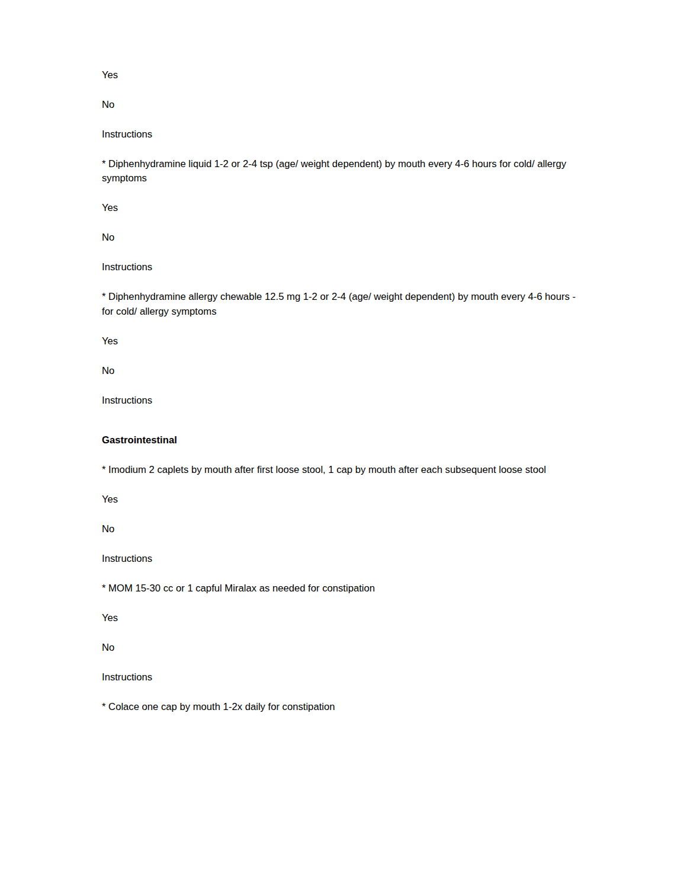Yes
No
Instructions
* Diphenhydramine liquid 1-2 or 2-4 tsp (age/ weight dependent) by mouth every 4-6 hours for cold/ allergy symptoms
Yes
No
Instructions
* Diphenhydramine allergy chewable 12.5 mg 1-2 or 2-4 (age/ weight dependent) by mouth every 4-6 hours - for cold/ allergy symptoms
Yes
No
Instructions
Gastrointestinal
* Imodium 2 caplets by mouth after first loose stool, 1 cap by mouth after each subsequent loose stool
Yes
No
Instructions
* MOM 15-30 cc or 1 capful Miralax as needed for constipation
Yes
No
Instructions
* Colace one cap by mouth 1-2x daily for constipation